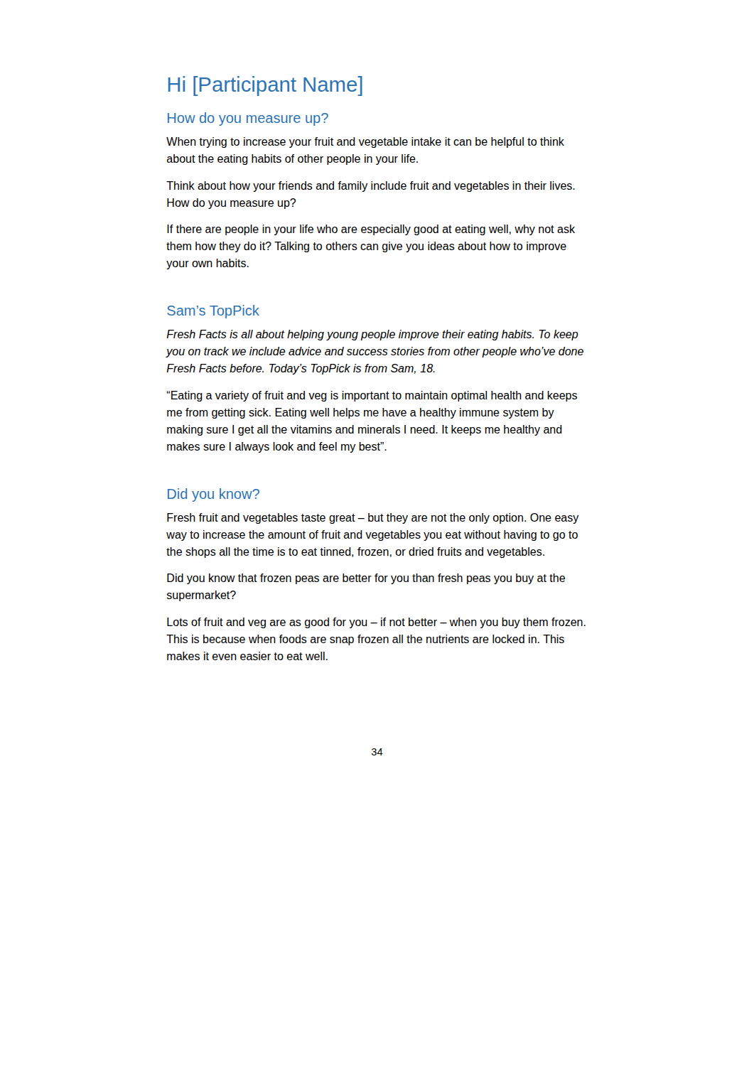Hi [Participant Name]
How do you measure up?
When trying to increase your fruit and vegetable intake it can be helpful to think about the eating habits of other people in your life.
Think about how your friends and family include fruit and vegetables in their lives. How do you measure up?
If there are people in your life who are especially good at eating well, why not ask them how they do it? Talking to others can give you ideas about how to improve your own habits.
Sam’s TopPick
Fresh Facts is all about helping young people improve their eating habits. To keep you on track we include advice and success stories from other people who’ve done Fresh Facts before. Today’s TopPick is from Sam, 18.
“Eating a variety of fruit and veg is important to maintain optimal health and keeps me from getting sick. Eating well helps me have a healthy immune system by making sure I get all the vitamins and minerals I need. It keeps me healthy and makes sure I always look and feel my best”.
Did you know?
Fresh fruit and vegetables taste great – but they are not the only option. One easy way to increase the amount of fruit and vegetables you eat without having to go to the shops all the time is to eat tinned, frozen, or dried fruits and vegetables.
Did you know that frozen peas are better for you than fresh peas you buy at the supermarket?
Lots of fruit and veg are as good for you – if not better – when you buy them frozen. This is because when foods are snap frozen all the nutrients are locked in. This makes it even easier to eat well.
34